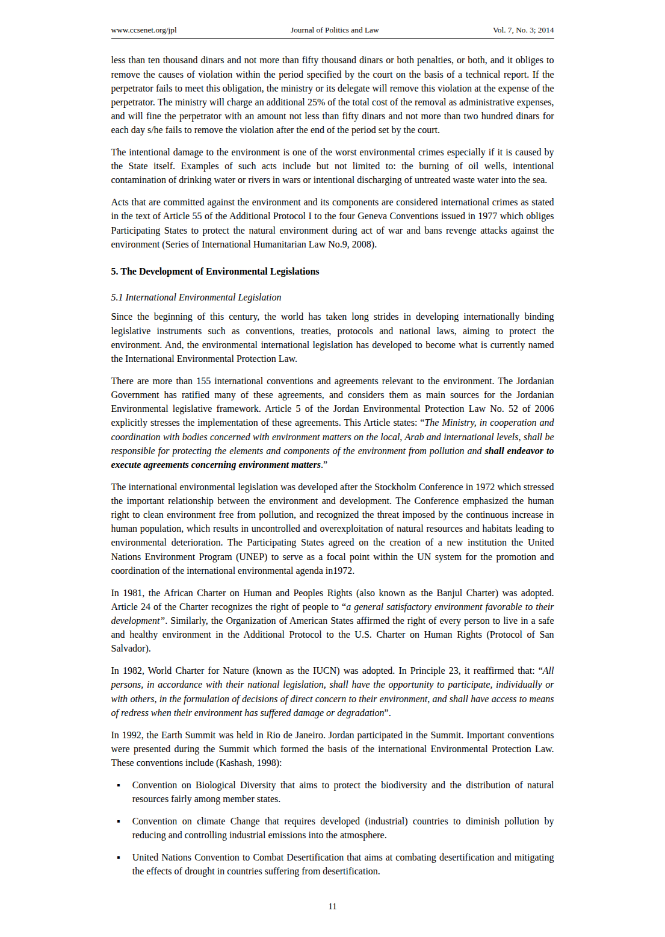www.ccsenet.org/jpl Journal of Politics and Law Vol. 7, No. 3; 2014
less than ten thousand dinars and not more than fifty thousand dinars or both penalties, or both, and it obliges to remove the causes of violation within the period specified by the court on the basis of a technical report. If the perpetrator fails to meet this obligation, the ministry or its delegate will remove this violation at the expense of the perpetrator. The ministry will charge an additional 25% of the total cost of the removal as administrative expenses, and will fine the perpetrator with an amount not less than fifty dinars and not more than two hundred dinars for each day s/he fails to remove the violation after the end of the period set by the court.
The intentional damage to the environment is one of the worst environmental crimes especially if it is caused by the State itself. Examples of such acts include but not limited to: the burning of oil wells, intentional contamination of drinking water or rivers in wars or intentional discharging of untreated waste water into the sea.
Acts that are committed against the environment and its components are considered international crimes as stated in the text of Article 55 of the Additional Protocol I to the four Geneva Conventions issued in 1977 which obliges Participating States to protect the natural environment during act of war and bans revenge attacks against the environment (Series of International Humanitarian Law No.9, 2008).
5. The Development of Environmental Legislations
5.1 International Environmental Legislation
Since the beginning of this century, the world has taken long strides in developing internationally binding legislative instruments such as conventions, treaties, protocols and national laws, aiming to protect the environment. And, the environmental international legislation has developed to become what is currently named the International Environmental Protection Law.
There are more than 155 international conventions and agreements relevant to the environment. The Jordanian Government has ratified many of these agreements, and considers them as main sources for the Jordanian Environmental legislative framework. Article 5 of the Jordan Environmental Protection Law No. 52 of 2006 explicitly stresses the implementation of these agreements. This Article states: “The Ministry, in cooperation and coordination with bodies concerned with environment matters on the local, Arab and international levels, shall be responsible for protecting the elements and components of the environment from pollution and shall endeavor to execute agreements concerning environment matters.”
The international environmental legislation was developed after the Stockholm Conference in 1972 which stressed the important relationship between the environment and development. The Conference emphasized the human right to clean environment free from pollution, and recognized the threat imposed by the continuous increase in human population, which results in uncontrolled and overexploitation of natural resources and habitats leading to environmental deterioration. The Participating States agreed on the creation of a new institution the United Nations Environment Program (UNEP) to serve as a focal point within the UN system for the promotion and coordination of the international environmental agenda in1972.
In 1981, the African Charter on Human and Peoples Rights (also known as the Banjul Charter) was adopted. Article 24 of the Charter recognizes the right of people to “a general satisfactory environment favorable to their development”. Similarly, the Organization of American States affirmed the right of every person to live in a safe and healthy environment in the Additional Protocol to the U.S. Charter on Human Rights (Protocol of San Salvador).
In 1982, World Charter for Nature (known as the IUCN) was adopted. In Principle 23, it reaffirmed that: “All persons, in accordance with their national legislation, shall have the opportunity to participate, individually or with others, in the formulation of decisions of direct concern to their environment, and shall have access to means of redress when their environment has suffered damage or degradation”.
In 1992, the Earth Summit was held in Rio de Janeiro. Jordan participated in the Summit. Important conventions were presented during the Summit which formed the basis of the international Environmental Protection Law. These conventions include (Kashash, 1998):
Convention on Biological Diversity that aims to protect the biodiversity and the distribution of natural resources fairly among member states.
Convention on climate Change that requires developed (industrial) countries to diminish pollution by reducing and controlling industrial emissions into the atmosphere.
United Nations Convention to Combat Desertification that aims at combating desertification and mitigating the effects of drought in countries suffering from desertification.
11